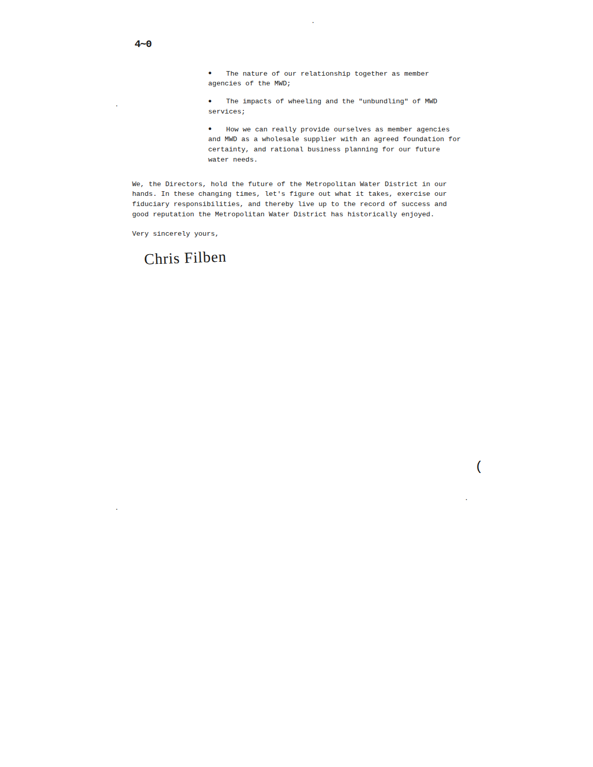.
.
4∼0
The nature of our relationship together as member agencies of the MWD;
The impacts of wheeling and the "unbundling" of MWD services;
How we can really provide ourselves as member agencies and MWD as a wholesale supplier with an agreed foundation for certainty, and rational business planning for our future water needs.
We, the Directors, hold the future of the Metropolitan Water District in our hands. In these changing times, let's figure out what it takes, exercise our fiduciary responsibilities, and thereby live up to the record of success and good reputation the Metropolitan Water District has historically enjoyed.
Very sincerely yours,
Chris Filben
(
.
.